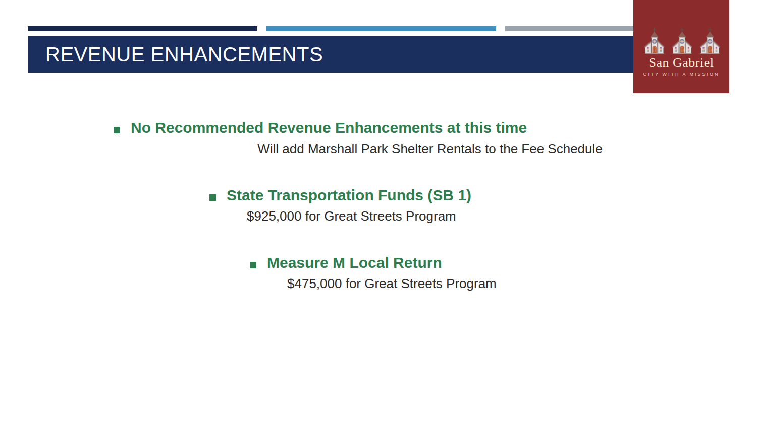Revenue Enhancements
⛪⛪⛪
San Gabriel
CITY WITH A MISSION
No Recommended Revenue Enhancements at this time
Will add Marshall Park Shelter Rentals to the Fee Schedule
State Transportation Funds (SB 1)
$925,000 for Great Streets Program
Measure M Local Return
$475,000 for Great Streets Program